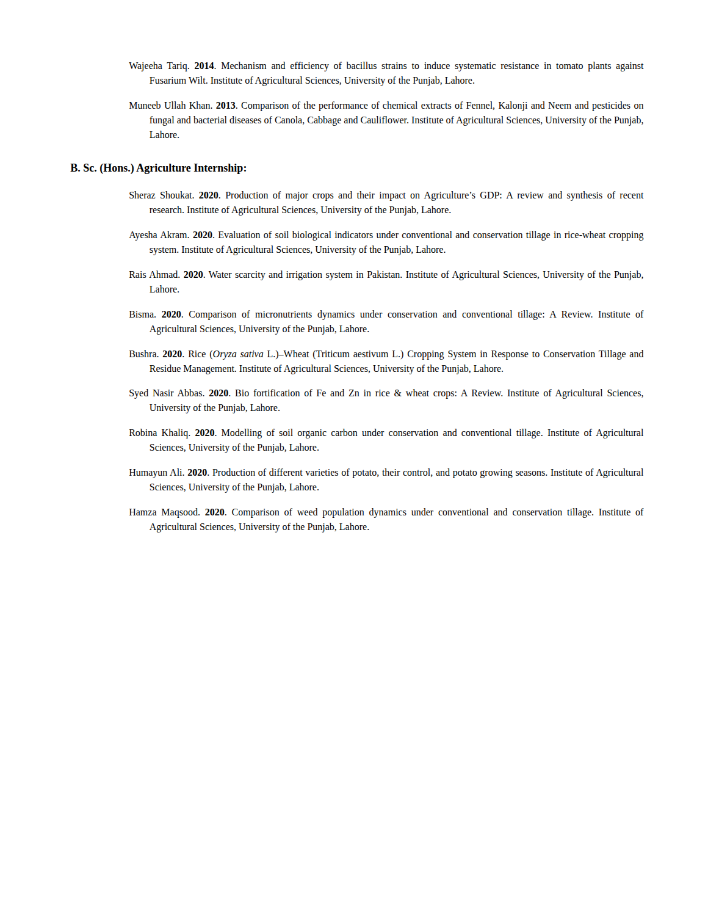Wajeeha Tariq. 2014. Mechanism and efficiency of bacillus strains to induce systematic resistance in tomato plants against Fusarium Wilt. Institute of Agricultural Sciences, University of the Punjab, Lahore.
Muneeb Ullah Khan. 2013. Comparison of the performance of chemical extracts of Fennel, Kalonji and Neem and pesticides on fungal and bacterial diseases of Canola, Cabbage and Cauliflower. Institute of Agricultural Sciences, University of the Punjab, Lahore.
B. Sc. (Hons.) Agriculture Internship:
Sheraz Shoukat. 2020. Production of major crops and their impact on Agriculture’s GDP: A review and synthesis of recent research. Institute of Agricultural Sciences, University of the Punjab, Lahore.
Ayesha Akram. 2020. Evaluation of soil biological indicators under conventional and conservation tillage in rice-wheat cropping system. Institute of Agricultural Sciences, University of the Punjab, Lahore.
Rais Ahmad. 2020. Water scarcity and irrigation system in Pakistan. Institute of Agricultural Sciences, University of the Punjab, Lahore.
Bisma. 2020. Comparison of micronutrients dynamics under conservation and conventional tillage: A Review. Institute of Agricultural Sciences, University of the Punjab, Lahore.
Bushra. 2020. Rice (Oryza sativa L.)–Wheat (Triticum aestivum L.) Cropping System in Response to Conservation Tillage and Residue Management. Institute of Agricultural Sciences, University of the Punjab, Lahore.
Syed Nasir Abbas. 2020. Bio fortification of Fe and Zn in rice & wheat crops: A Review. Institute of Agricultural Sciences, University of the Punjab, Lahore.
Robina Khaliq. 2020. Modelling of soil organic carbon under conservation and conventional tillage. Institute of Agricultural Sciences, University of the Punjab, Lahore.
Humayun Ali. 2020. Production of different varieties of potato, their control, and potato growing seasons. Institute of Agricultural Sciences, University of the Punjab, Lahore.
Hamza Maqsood. 2020. Comparison of weed population dynamics under conventional and conservation tillage. Institute of Agricultural Sciences, University of the Punjab, Lahore.